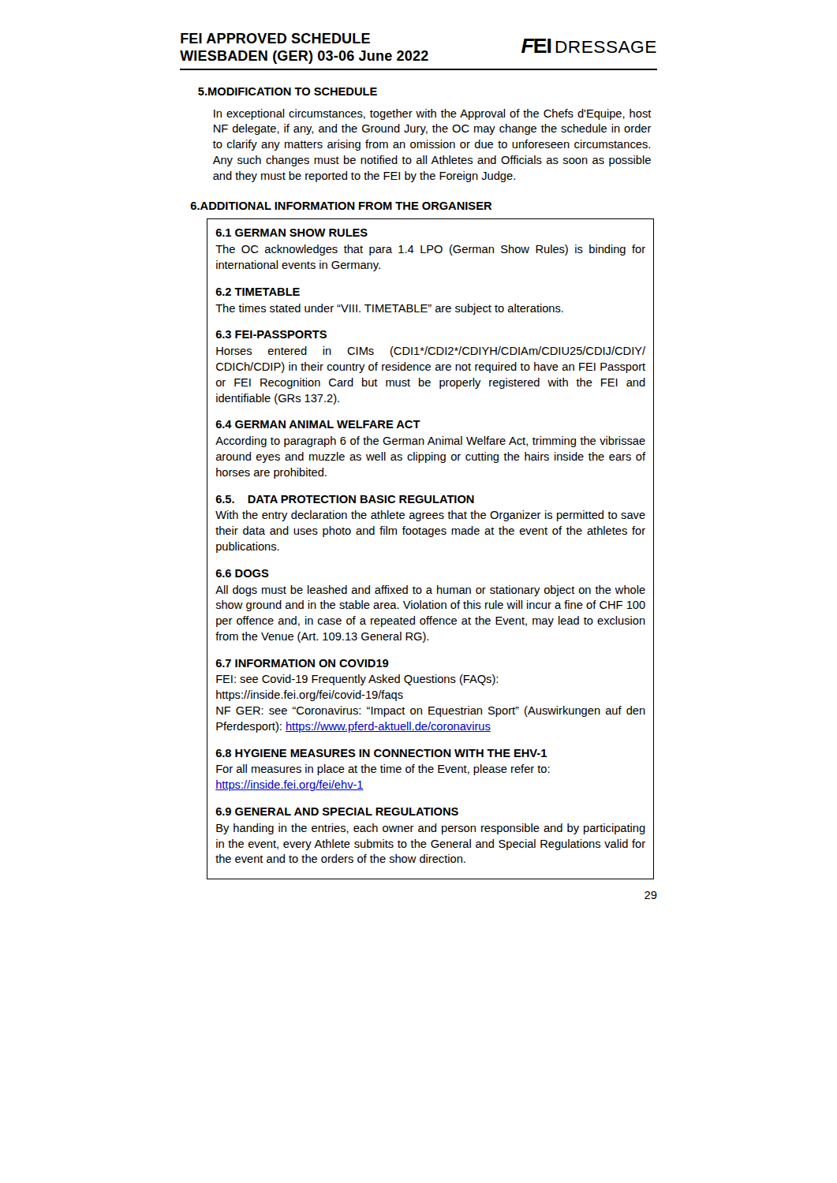FEI APPROVED SCHEDULE
WIESBADEN (GER) 03-06 June 2022
FEI DRESSAGE
5.MODIFICATION TO SCHEDULE
In exceptional circumstances, together with the Approval of the Chefs d'Equipe, host NF delegate, if any, and the Ground Jury, the OC may change the schedule in order to clarify any matters arising from an omission or due to unforeseen circumstances. Any such changes must be notified to all Athletes and Officials as soon as possible and they must be reported to the FEI by the Foreign Judge.
6.ADDITIONAL INFORMATION FROM THE ORGANISER
6.1 GERMAN SHOW RULES
The OC acknowledges that para 1.4 LPO (German Show Rules) is binding for international events in Germany.
6.2 TIMETABLE
The times stated under “VIII. TIMETABLE” are subject to alterations.
6.3 FEI-PASSPORTS
Horses entered in CIMs (CDI1*/CDI2*/CDIYH/CDIAm/CDIU25/CDIJ/CDIY/ CDICh/CDIP) in their country of residence are not required to have an FEI Passport or FEI Recognition Card but must be properly registered with the FEI and identifiable (GRs 137.2).
6.4 GERMAN ANIMAL WELFARE ACT
According to paragraph 6 of the German Animal Welfare Act, trimming the vibrissae around eyes and muzzle as well as clipping or cutting the hairs inside the ears of horses are prohibited.
6.5. DATA PROTECTION BASIC REGULATION
With the entry declaration the athlete agrees that the Organizer is permitted to save their data and uses photo and film footages made at the event of the athletes for publications.
6.6 DOGS
All dogs must be leashed and affixed to a human or stationary object on the whole show ground and in the stable area. Violation of this rule will incur a fine of CHF 100 per offence and, in case of a repeated offence at the Event, may lead to exclusion from the Venue (Art. 109.13 General RG).
6.7 INFORMATION ON COVID19
FEI: see Covid-19 Frequently Asked Questions (FAQs):
https://inside.fei.org/fei/covid-19/faqs
NF GER: see “Coronavirus: “Impact on Equestrian Sport” (Auswirkungen auf den Pferdesport): https://www.pferd-aktuell.de/coronavirus
6.8 HYGIENE MEASURES IN CONNECTION WITH THE EHV-1
For all measures in place at the time of the Event, please refer to:
https://inside.fei.org/fei/ehv-1
6.9 GENERAL AND SPECIAL REGULATIONS
By handing in the entries, each owner and person responsible and by participating in the event, every Athlete submits to the General and Special Regulations valid for the event and to the orders of the show direction.
29